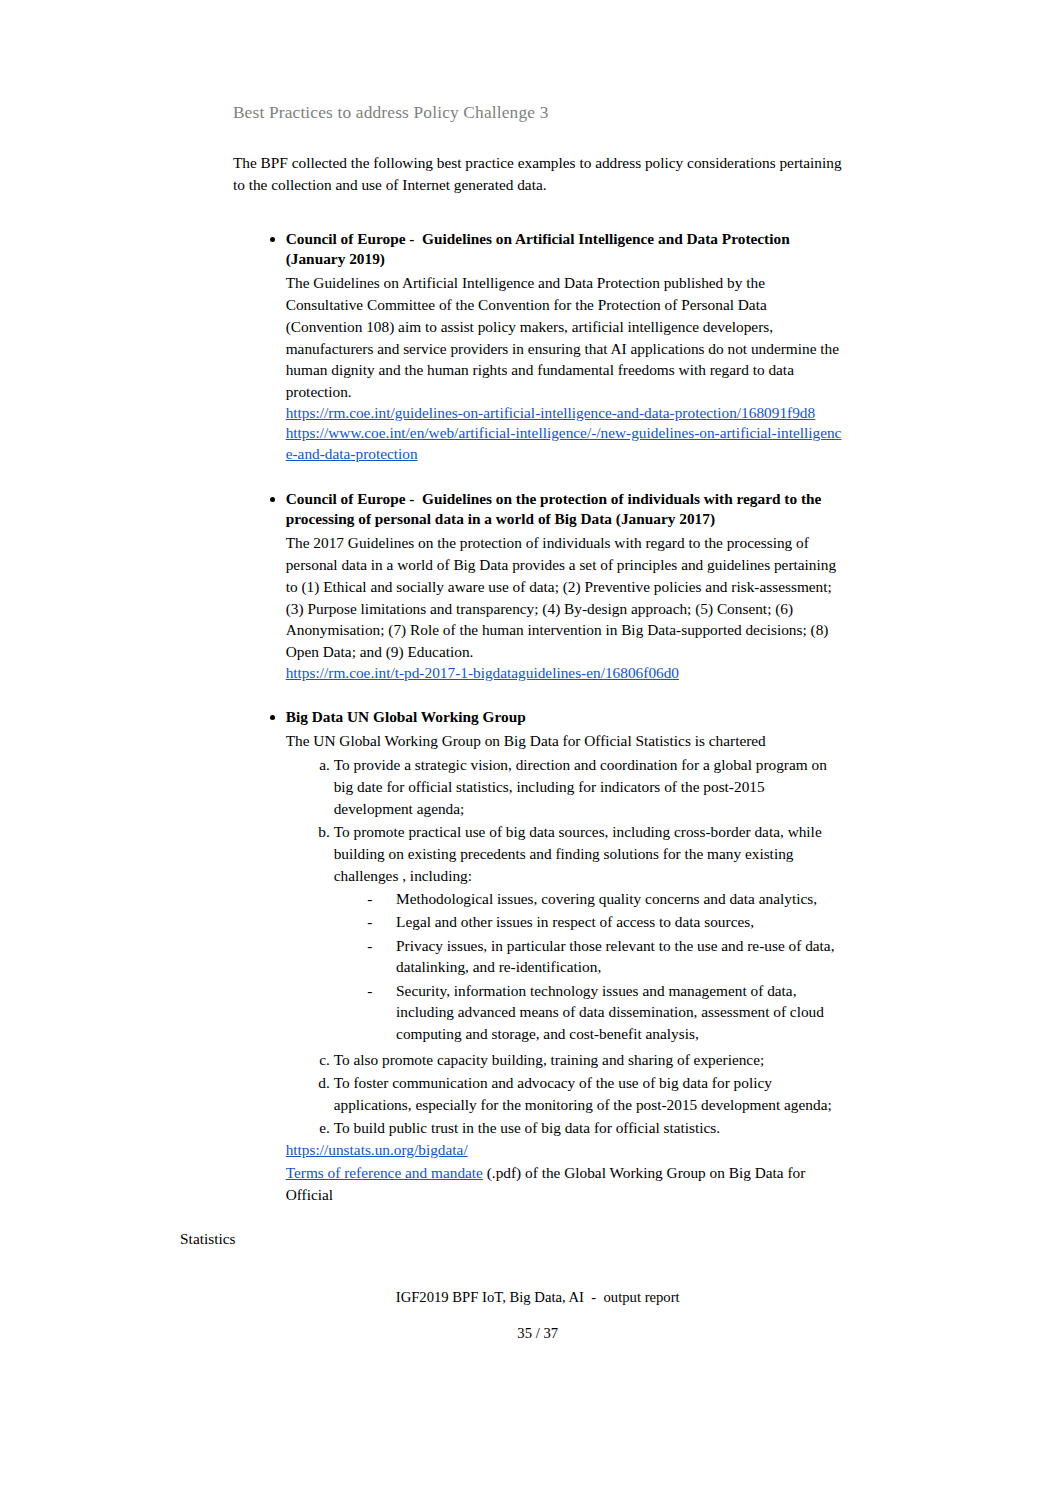Best Practices to address Policy Challenge 3
The BPF collected the following best practice examples to address policy considerations pertaining to the collection and use of Internet generated data.
Council of Europe - Guidelines on Artificial Intelligence and Data Protection (January 2019)
The Guidelines on Artificial Intelligence and Data Protection published by the Consultative Committee of the Convention for the Protection of Personal Data (Convention 108) aim to assist policy makers, artificial intelligence developers, manufacturers and service providers in ensuring that AI applications do not undermine the human dignity and the human rights and fundamental freedoms with regard to data protection.
https://rm.coe.int/guidelines-on-artificial-intelligence-and-data-protection/168091f9d8 https://www.coe.int/en/web/artificial-intelligence/-/new-guidelines-on-artificial-intelligence-and-data-protection
Council of Europe - Guidelines on the protection of individuals with regard to the processing of personal data in a world of Big Data (January 2017)
The 2017 Guidelines on the protection of individuals with regard to the processing of personal data in a world of Big Data provides a set of principles and guidelines pertaining to (1) Ethical and socially aware use of data; (2) Preventive policies and risk-assessment; (3) Purpose limitations and transparency; (4) By-design approach; (5) Consent; (6) Anonymisation; (7) Role of the human intervention in Big Data-supported decisions; (8) Open Data; and (9) Education.
https://rm.coe.int/t-pd-2017-1-bigdataguidelines-en/16806f06d0
Big Data UN Global Working Group
The UN Global Working Group on Big Data for Official Statistics is chartered
To provide a strategic vision, direction and coordination for a global program on big date for official statistics, including for indicators of the post-2015 development agenda;
To promote practical use of big data sources, including cross-border data, while building on existing precedents and finding solutions for the many existing challenges , including:
Methodological issues, covering quality concerns and data analytics,
Legal and other issues in respect of access to data sources,
Privacy issues, in particular those relevant to the use and re-use of data, datalinking, and re-identification,
Security, information technology issues and management of data, including advanced means of data dissemination, assessment of cloud computing and storage, and cost-benefit analysis,
To also promote capacity building, training and sharing of experience;
To foster communication and advocacy of the use of big data for policy applications, especially for the monitoring of the post-2015 development agenda;
To build public trust in the use of big data for official statistics.
https://unstats.un.org/bigdata/
Terms of reference and mandate (.pdf) of the Global Working Group on Big Data for Official
Statistics
IGF2019 BPF IoT, Big Data, AI - output report
35 / 37